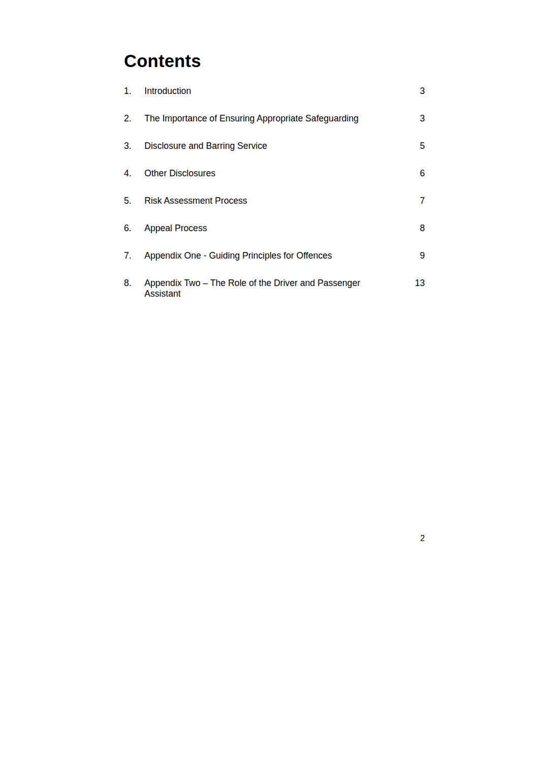Contents
1. Introduction 3
2. The Importance of Ensuring Appropriate Safeguarding 3
3. Disclosure and Barring Service 5
4. Other Disclosures 6
5. Risk Assessment Process 7
6. Appeal Process 8
7. Appendix One - Guiding Principles for Offences 9
8. Appendix Two – The Role of the Driver and Passenger Assistant 13
2